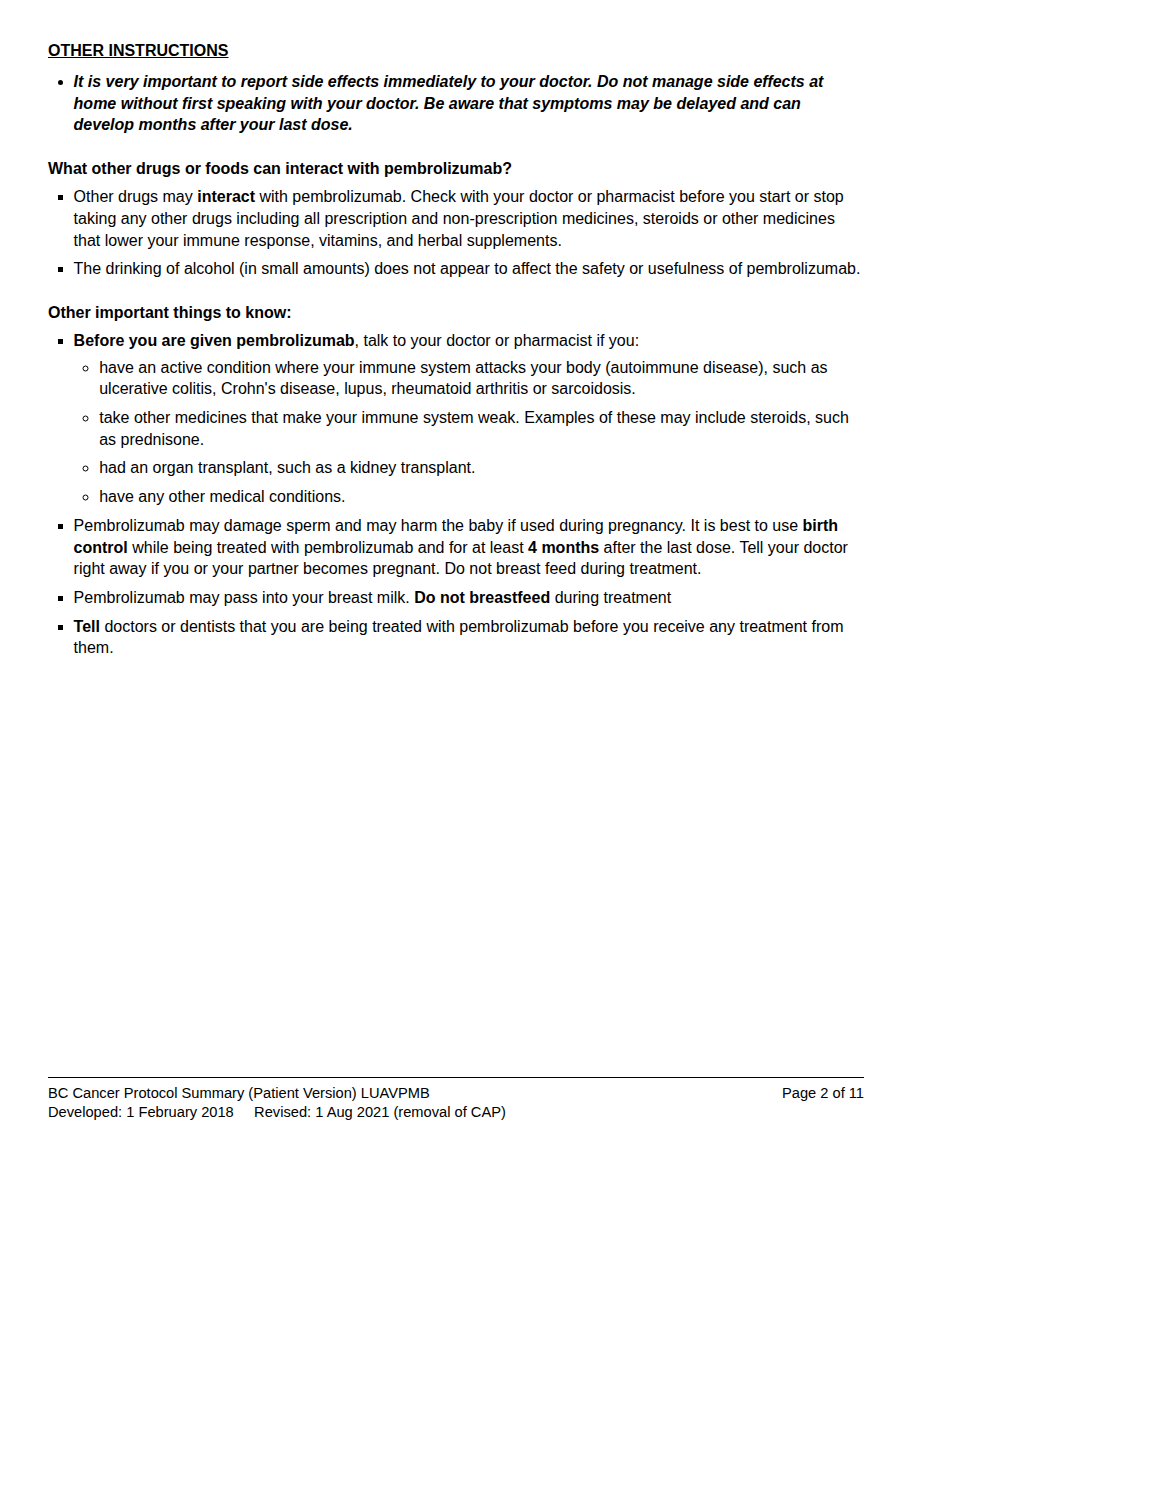OTHER INSTRUCTIONS
It is very important to report side effects immediately to your doctor. Do not manage side effects at home without first speaking with your doctor. Be aware that symptoms may be delayed and can develop months after your last dose.
What other drugs or foods can interact with pembrolizumab?
Other drugs may interact with pembrolizumab. Check with your doctor or pharmacist before you start or stop taking any other drugs including all prescription and non-prescription medicines, steroids or other medicines that lower your immune response, vitamins, and herbal supplements.
The drinking of alcohol (in small amounts) does not appear to affect the safety or usefulness of pembrolizumab.
Other important things to know:
Before you are given pembrolizumab, talk to your doctor or pharmacist if you:
have an active condition where your immune system attacks your body (autoimmune disease), such as ulcerative colitis, Crohn's disease, lupus, rheumatoid arthritis or sarcoidosis.
take other medicines that make your immune system weak. Examples of these may include steroids, such as prednisone.
had an organ transplant, such as a kidney transplant.
have any other medical conditions.
Pembrolizumab may damage sperm and may harm the baby if used during pregnancy. It is best to use birth control while being treated with pembrolizumab and for at least 4 months after the last dose. Tell your doctor right away if you or your partner becomes pregnant. Do not breast feed during treatment.
Pembrolizumab may pass into your breast milk. Do not breastfeed during treatment
Tell doctors or dentists that you are being treated with pembrolizumab before you receive any treatment from them.
BC Cancer Protocol Summary (Patient Version) LUAVPMB
Developed: 1 February 2018 Revised: 1 Aug 2021 (removal of CAP)
Page 2 of 11